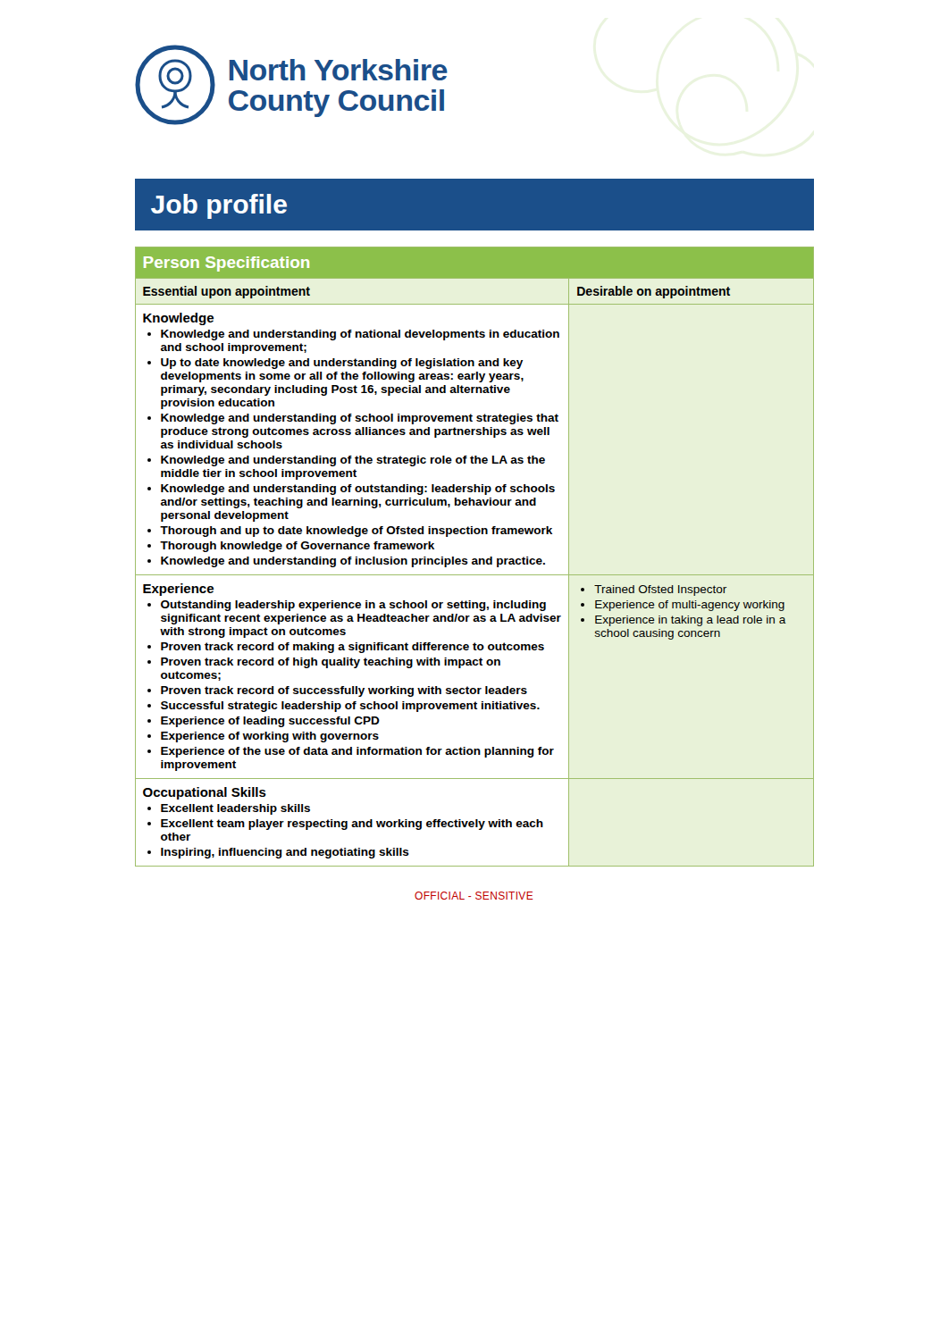North Yorkshire
County Council
Job profile
| Person Specification |
| --- |
| Essential upon appointment | Desirable on appointment |
| Knowledge Knowledge and understanding of national developments in education and school improvement; Up to date knowledge and understanding of legislation and key developments in some or all of the following areas: early years, primary, secondary including Post 16, special and alternative provision education Knowledge and understanding of school improvement strategies that produce strong outcomes across alliances and partnerships as well as individual schools Knowledge and understanding of the strategic role of the LA as the middle tier in school improvement Knowledge and understanding of outstanding: leadership of schools and/or settings, teaching and learning, curriculum, behaviour and personal development Thorough and up to date knowledge of Ofsted inspection framework Thorough knowledge of Governance framework Knowledge and understanding of inclusion principles and practice. | |
| Experience Outstanding leadership experience in a school or setting, including significant recent experience as a Headteacher and/or as a LA adviser with strong impact on outcomes Proven track record of making a significant difference to outcomes Proven track record of high quality teaching with impact on outcomes; Proven track record of successfully working with sector leaders Successful strategic leadership of school improvement initiatives. Experience of leading successful CPD Experience of working with governors Experience of the use of data and information for action planning for improvement | Trained Ofsted Inspector Experience of multi-agency working Experience in taking a lead role in a school causing concern |
| Occupational Skills Excellent leadership skills Excellent team player respecting and working effectively with each other Inspiring, influencing and negotiating skills | |
OFFICIAL - SENSITIVE